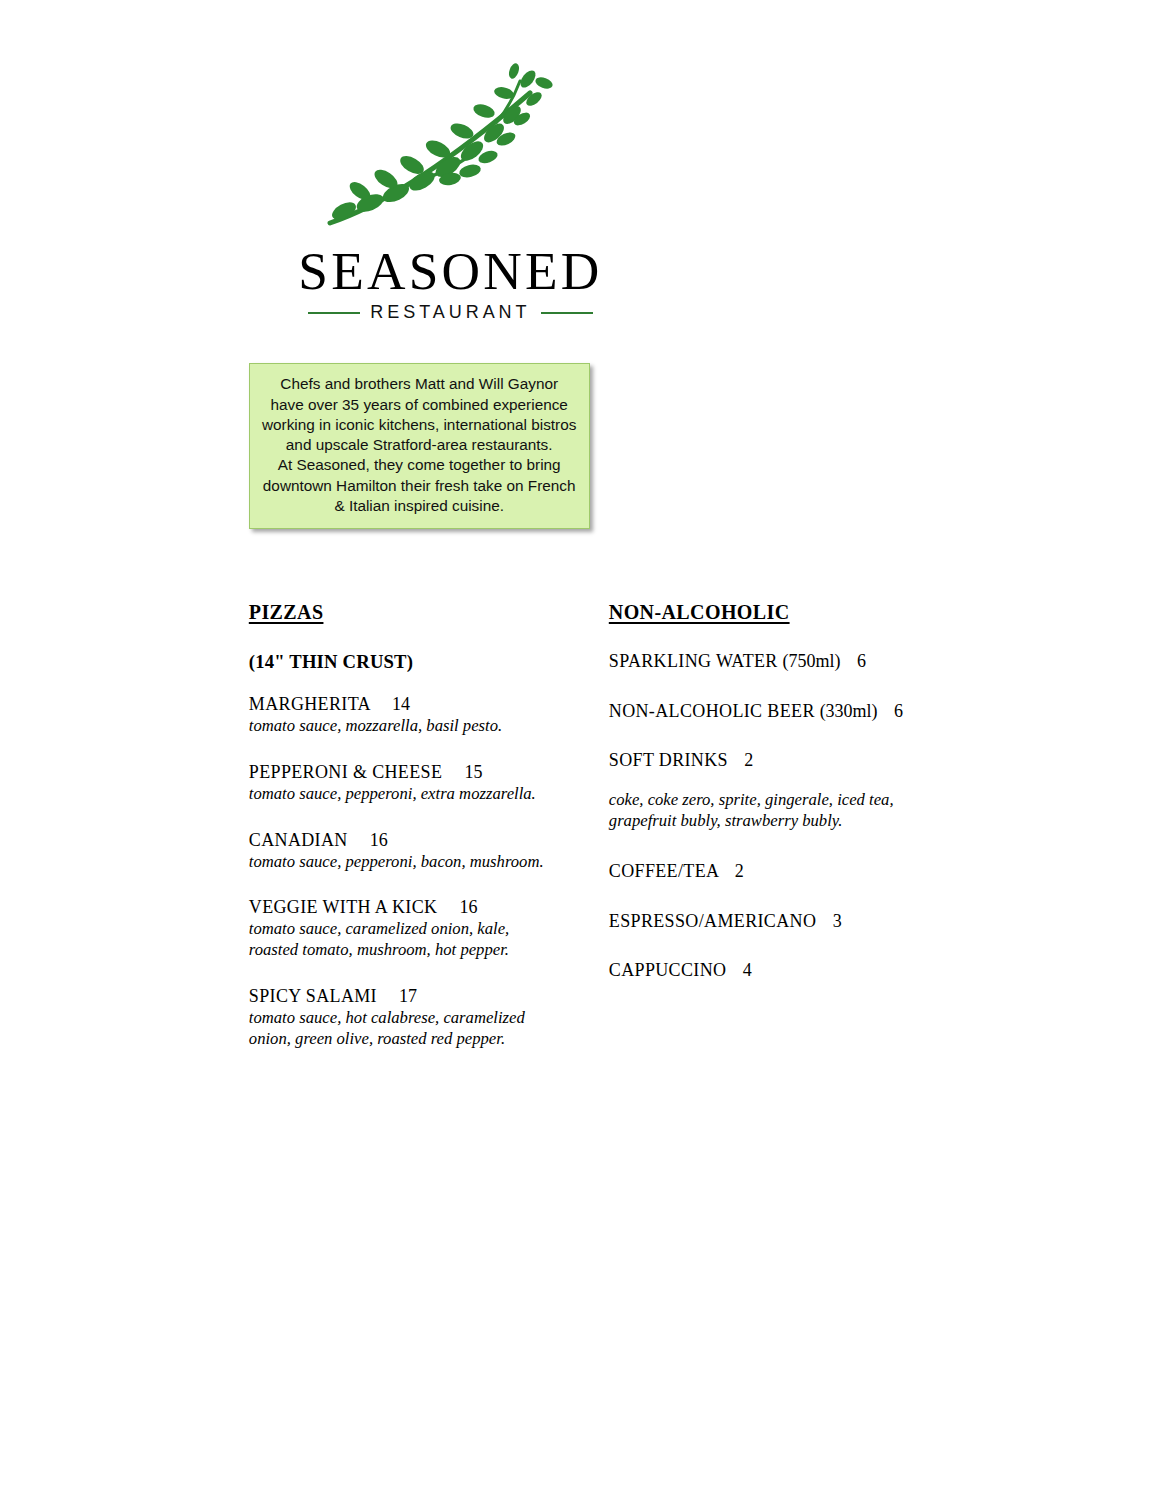SEASONED
RESTAURANT
Chefs and brothers Matt and Will Gaynor have over 35 years of combined experience working in iconic kitchens, international bistros and upscale Stratford-area restaurants.
At Seasoned, they come together to bring downtown Hamilton their fresh take on French & Italian inspired cuisine.
PIZZAS
(14" THIN CRUST)
MARGHERITA 14
tomato sauce, mozzarella, basil pesto.
PEPPERONI & CHEESE 15
tomato sauce, pepperoni, extra mozzarella.
CANADIAN 16
tomato sauce, pepperoni, bacon, mushroom.
VEGGIE WITH A KICK 16
tomato sauce, caramelized onion, kale, roasted tomato, mushroom, hot pepper.
SPICY SALAMI 17
tomato sauce, hot calabrese, caramelized onion, green olive, roasted red pepper.
NON-ALCOHOLIC
SPARKLING WATER (750ml) 6
NON-ALCOHOLIC BEER (330ml) 6
SOFT DRINKS 2
coke, coke zero, sprite, gingerale, iced tea, grapefruit bubly, strawberry bubly.
COFFEE/TEA 2
ESPRESSO/AMERICANO 3
CAPPUCCINO 4